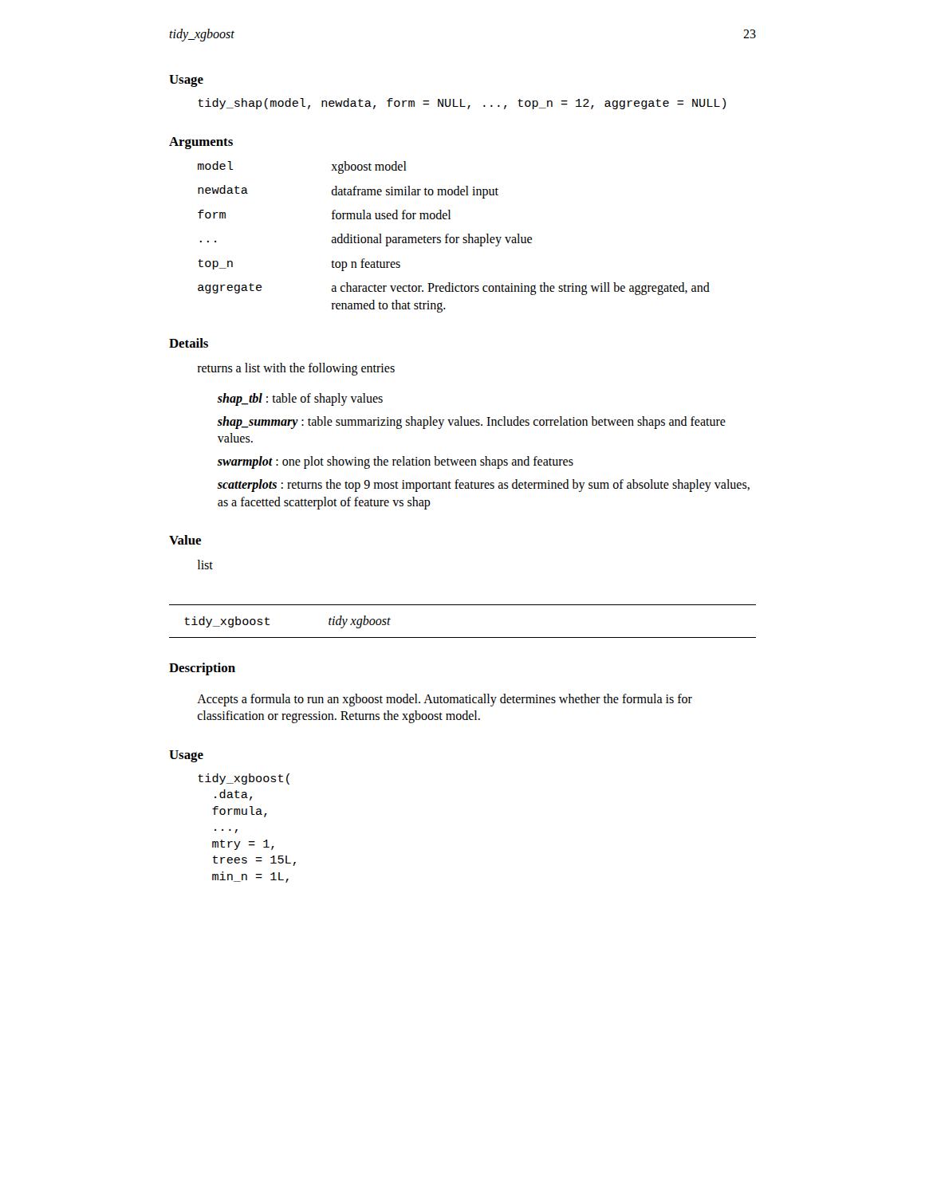tidy_xgboost 23
Usage
tidy_shap(model, newdata, form = NULL, ..., top_n = 12, aggregate = NULL)
Arguments
model
xgboost model
newdata
dataframe similar to model input
form
formula used for model
...
additional parameters for shapley value
top_n
top n features
aggregate
a character vector. Predictors containing the string will be aggregated, and renamed to that string.
Details
returns a list with the following entries
shap_tbl
: table of shaply values
shap_summary
: table summarizing shapley values. Includes correlation between shaps and feature values.
swarmplot
: one plot showing the relation between shaps and features
scatterplots
: returns the top 9 most important features as determined by sum of absolute shapley values, as a facetted scatterplot of feature vs shap
Value
list
tidy_xgboost tidy xgboost
Description
Accepts a formula to run an xgboost model. Automatically determines whether the formula is for classification or regression. Returns the xgboost model.
Usage
tidy_xgboost(
  .data,
  formula,
  ...,
  mtry = 1,
  trees = 15L,
  min_n = 1L,